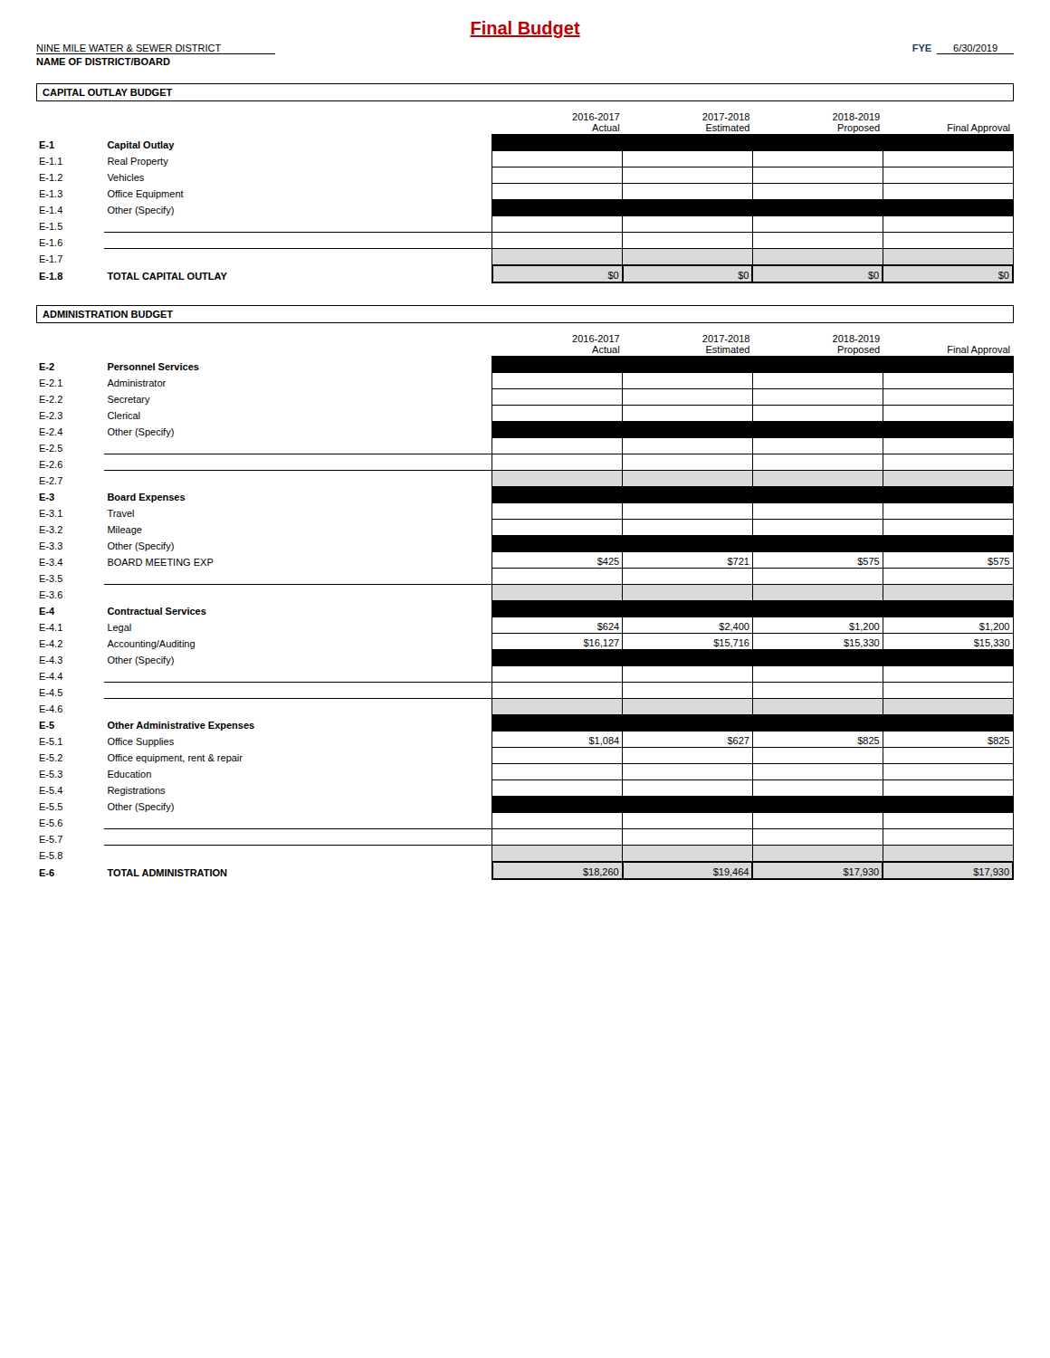Final Budget
NINE MILE WATER & SEWER DISTRICT
FYE 6/30/2019
NAME OF DISTRICT/BOARD
CAPITAL OUTLAY BUDGET
| | | 2016-2017 Actual | 2017-2018 Estimated | 2018-2019 Proposed | Final Approval |
| E-1 | Capital Outlay | | | | |
| E-1.1 | Real Property | | | | |
| E-1.2 | Vehicles | | | | |
| E-1.3 | Office Equipment | | | | |
| E-1.4 | Other (Specify) | | | | |
| E-1.5 | | | | | |
| E-1.6 | | | | | |
| E-1.7 | | | | | |
| E-1.8 | TOTAL CAPITAL OUTLAY | $0 | $0 | $0 | $0 |
ADMINISTRATION BUDGET
| | | 2016-2017 Actual | 2017-2018 Estimated | 2018-2019 Proposed | Final Approval |
| E-2 | Personnel Services | | | | |
| E-2.1 | Administrator | | | | |
| E-2.2 | Secretary | | | | |
| E-2.3 | Clerical | | | | |
| E-2.4 | Other (Specify) | | | | |
| E-2.5 | | | | | |
| E-2.6 | | | | | |
| E-2.7 | | | | | |
| E-3 | Board Expenses | | | | |
| E-3.1 | Travel | | | | |
| E-3.2 | Mileage | | | | |
| E-3.3 | Other (Specify) | | | | |
| E-3.4 | BOARD MEETING EXP | $425 | $721 | $575 | $575 |
| E-3.5 | | | | | |
| E-3.6 | | | | | |
| E-4 | Contractual Services | | | | |
| E-4.1 | Legal | $624 | $2,400 | $1,200 | $1,200 |
| E-4.2 | Accounting/Auditing | $16,127 | $15,716 | $15,330 | $15,330 |
| E-4.3 | Other (Specify) | | | | |
| E-4.4 | | | | | |
| E-4.5 | | | | | |
| E-4.6 | | | | | |
| E-5 | Other Administrative Expenses | | | | |
| E-5.1 | Office Supplies | $1,084 | $627 | $825 | $825 |
| E-5.2 | Office equipment, rent & repair | | | | |
| E-5.3 | Education | | | | |
| E-5.4 | Registrations | | | | |
| E-5.5 | Other (Specify) | | | | |
| E-5.6 | | | | | |
| E-5.7 | | | | | |
| E-5.8 | | | | | |
| E-6 | TOTAL ADMINISTRATION | $18,260 | $19,464 | $17,930 | $17,930 |